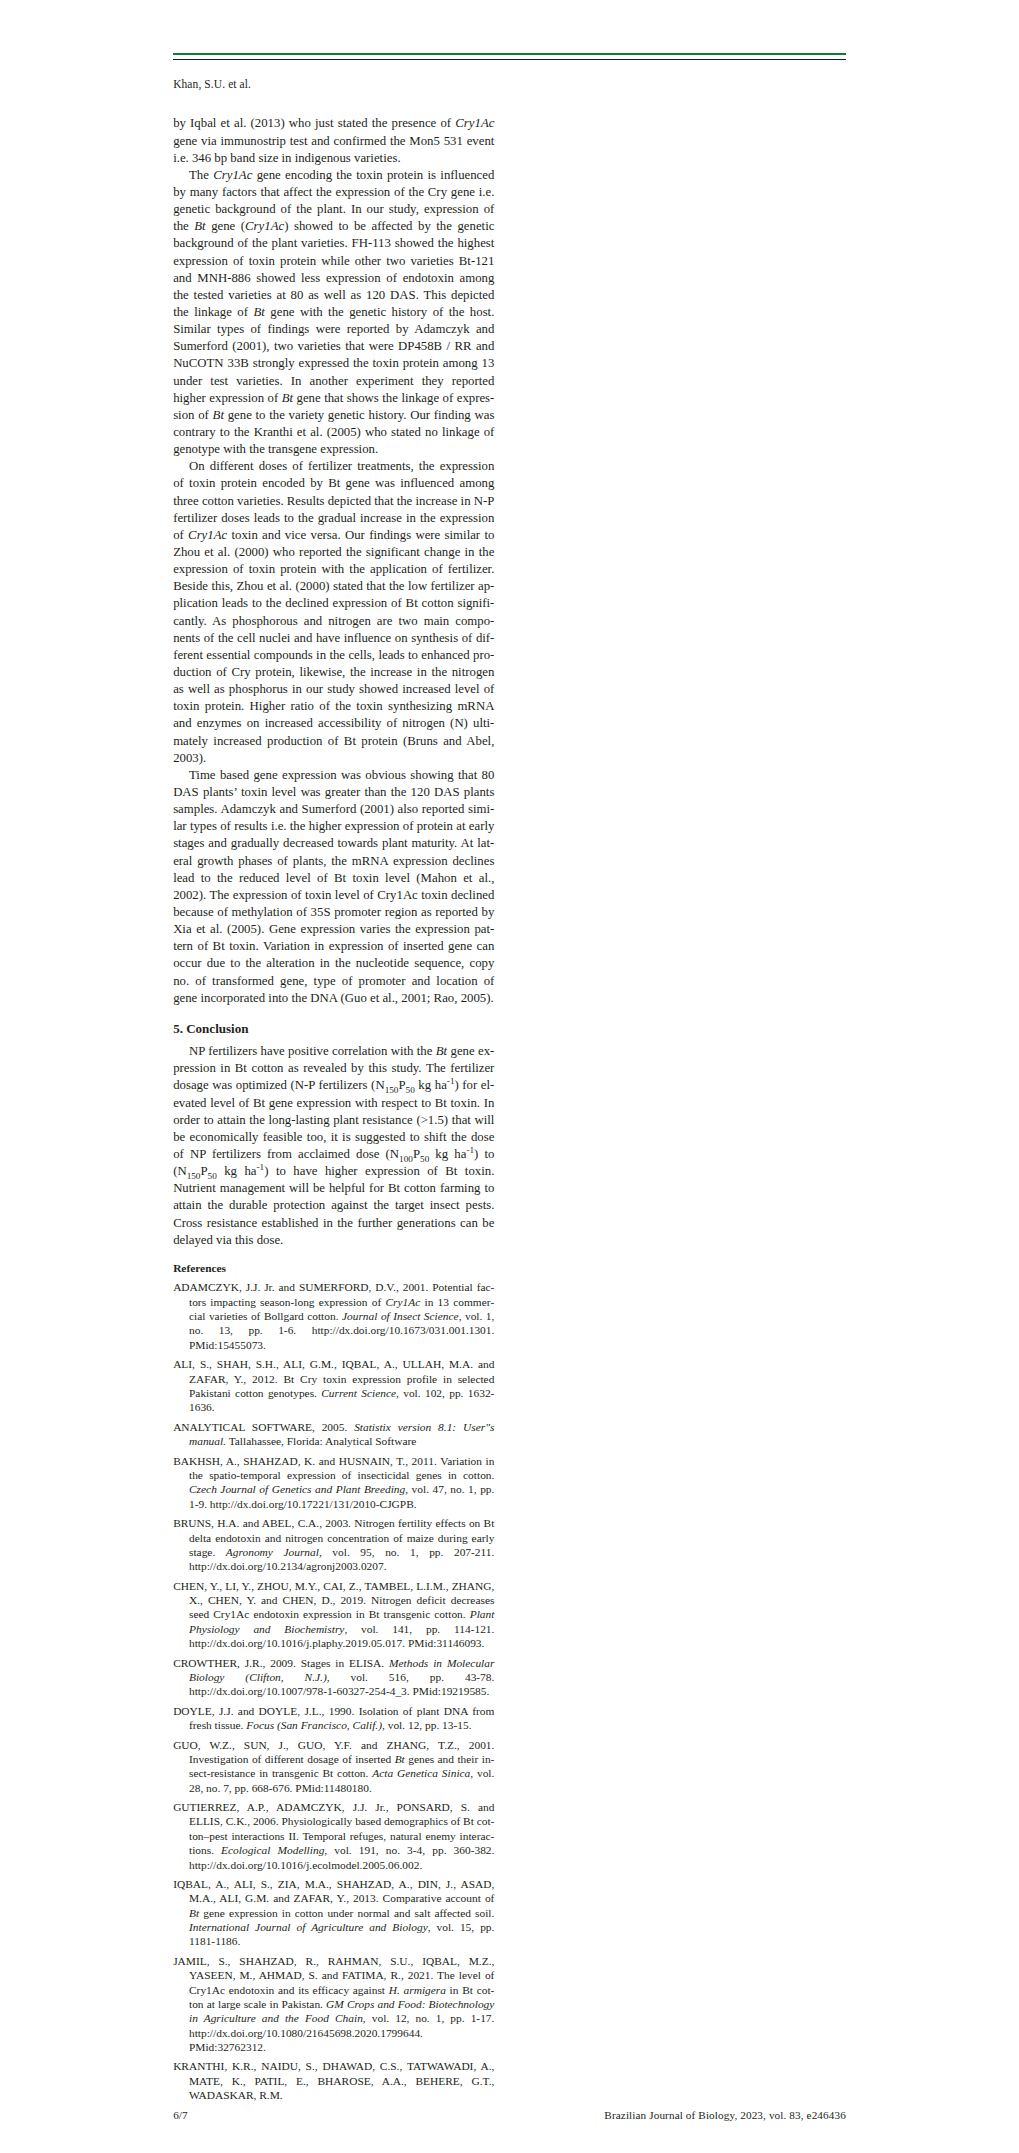Khan, S.U. et al.
by Iqbal et al. (2013) who just stated the presence of Cry1Ac gene via immunostrip test and confirmed the Mon5 531 event i.e. 346 bp band size in indigenous varieties.
The Cry1Ac gene encoding the toxin protein is influenced by many factors that affect the expression of the Cry gene i.e. genetic background of the plant. In our study, expression of the Bt gene (Cry1Ac) showed to be affected by the genetic background of the plant varieties. FH-113 showed the highest expression of toxin protein while other two varieties Bt-121 and MNH-886 showed less expression of endotoxin among the tested varieties at 80 as well as 120 DAS. This depicted the linkage of Bt gene with the genetic history of the host. Similar types of findings were reported by Adamczyk and Sumerford (2001), two varieties that were DP458B / RR and NuCOTN 33B strongly expressed the toxin protein among 13 under test varieties. In another experiment they reported higher expression of Bt gene that shows the linkage of expression of Bt gene to the variety genetic history. Our finding was contrary to the Kranthi et al. (2005) who stated no linkage of genotype with the transgene expression.
On different doses of fertilizer treatments, the expression of toxin protein encoded by Bt gene was influenced among three cotton varieties. Results depicted that the increase in N-P fertilizer doses leads to the gradual increase in the expression of Cry1Ac toxin and vice versa. Our findings were similar to Zhou et al. (2000) who reported the significant change in the expression of toxin protein with the application of fertilizer. Beside this, Zhou et al. (2000) stated that the low fertilizer application leads to the declined expression of Bt cotton significantly. As phosphorous and nitrogen are two main components of the cell nuclei and have influence on synthesis of different essential compounds in the cells, leads to enhanced production of Cry protein, likewise, the increase in the nitrogen as well as phosphorus in our study showed increased level of toxin protein. Higher ratio of the toxin synthesizing mRNA and enzymes on increased accessibility of nitrogen (N) ultimately increased production of Bt protein (Bruns and Abel, 2003).
Time based gene expression was obvious showing that 80 DAS plants’ toxin level was greater than the 120 DAS plants samples. Adamczyk and Sumerford (2001) also reported similar types of results i.e. the higher expression of protein at early stages and gradually decreased towards plant maturity. At lateral growth phases of plants, the mRNA expression declines lead to the reduced level of Bt toxin level (Mahon et al., 2002). The expression of toxin level of Cry1Ac toxin declined because of methylation of 35S promoter region as reported by Xia et al. (2005). Gene expression varies the expression pattern of Bt toxin. Variation in expression of inserted gene can occur due to the alteration in the nucleotide sequence, copy no. of transformed gene, type of promoter and location of gene incorporated into the DNA (Guo et al., 2001; Rao, 2005).
5. Conclusion
NP fertilizers have positive correlation with the Bt gene expression in Bt cotton as revealed by this study. The fertilizer dosage was optimized (N-P fertilizers (N150P50 kg ha-1) for elevated level of Bt gene expression with respect to Bt toxin. In order to attain the long-lasting plant resistance (>1.5) that will be economically feasible too, it is suggested to shift the dose of NP fertilizers from acclaimed dose (N100P50 kg ha-1) to (N150P50 kg ha-1) to have higher expression of Bt toxin. Nutrient management will be helpful for Bt cotton farming to attain the durable protection against the target insect pests. Cross resistance established in the further generations can be delayed via this dose.
References
ADAMCZYK, J.J. Jr. and SUMERFORD, D.V., 2001. Potential factors impacting season-long expression of Cry1Ac in 13 commercial varieties of Bollgard cotton. Journal of Insect Science, vol. 1, no. 13, pp. 1-6. http://dx.doi.org/10.1673/031.001.1301. PMid:15455073.
ALI, S., SHAH, S.H., ALI, G.M., IQBAL, A., ULLAH, M.A. and ZAFAR, Y., 2012. Bt Cry toxin expression profile in selected Pakistani cotton genotypes. Current Science, vol. 102, pp. 1632-1636.
ANALYTICAL SOFTWARE, 2005. Statistix version 8.1: User"s manual. Tallahassee, Florida: Analytical Software
BAKHSH, A., SHAHZAD, K. and HUSNAIN, T., 2011. Variation in the spatio-temporal expression of insecticidal genes in cotton. Czech Journal of Genetics and Plant Breeding, vol. 47, no. 1, pp. 1-9. http://dx.doi.org/10.17221/131/2010-CJGPB.
BRUNS, H.A. and ABEL, C.A., 2003. Nitrogen fertility effects on Bt delta endotoxin and nitrogen concentration of maize during early stage. Agronomy Journal, vol. 95, no. 1, pp. 207-211. http://dx.doi.org/10.2134/agronj2003.0207.
CHEN, Y., LI, Y., ZHOU, M.Y., CAI, Z., TAMBEL, L.I.M., ZHANG, X., CHEN, Y. and CHEN, D., 2019. Nitrogen deficit decreases seed Cry1Ac endotoxin expression in Bt transgenic cotton. Plant Physiology and Biochemistry, vol. 141, pp. 114-121. http://dx.doi.org/10.1016/j.plaphy.2019.05.017. PMid:31146093.
CROWTHER, J.R., 2009. Stages in ELISA. Methods in Molecular Biology (Clifton, N.J.), vol. 516, pp. 43-78. http://dx.doi.org/10.1007/978-1-60327-254-4_3. PMid:19219585.
DOYLE, J.J. and DOYLE, J.L., 1990. Isolation of plant DNA from fresh tissue. Focus (San Francisco, Calif.), vol. 12, pp. 13-15.
GUO, W.Z., SUN, J., GUO, Y.F. and ZHANG, T.Z., 2001. Investigation of different dosage of inserted Bt genes and their insect-resistance in transgenic Bt cotton. Acta Genetica Sinica, vol. 28, no. 7, pp. 668-676. PMid:11480180.
GUTIERREZ, A.P., ADAMCZYK, J.J. Jr., PONSARD, S. and ELLIS, C.K., 2006. Physiologically based demographics of Bt cotton–pest interactions II. Temporal refuges, natural enemy interactions. Ecological Modelling, vol. 191, no. 3-4, pp. 360-382. http://dx.doi.org/10.1016/j.ecolmodel.2005.06.002.
IQBAL, A., ALI, S., ZIA, M.A., SHAHZAD, A., DIN, J., ASAD, M.A., ALI, G.M. and ZAFAR, Y., 2013. Comparative account of Bt gene expression in cotton under normal and salt affected soil. International Journal of Agriculture and Biology, vol. 15, pp. 1181-1186.
JAMIL, S., SHAHZAD, R., RAHMAN, S.U., IQBAL, M.Z., YASEEN, M., AHMAD, S. and FATIMA, R., 2021. The level of Cry1Ac endotoxin and its efficacy against H. armigera in Bt cotton at large scale in Pakistan. GM Crops and Food: Biotechnology in Agriculture and the Food Chain, vol. 12, no. 1, pp. 1-17. http://dx.doi.org/10.1080/21645698.2020.1799644. PMid:32762312.
KRANTHI, K.R., NAIDU, S., DHAWAD, C.S., TATWAWADI, A., MATE, K., PATIL, E., BHAROSE, A.A., BEHERE, G.T., WADASKAR, R.M.
6/7
Brazilian Journal of Biology, 2023, vol. 83, e246436